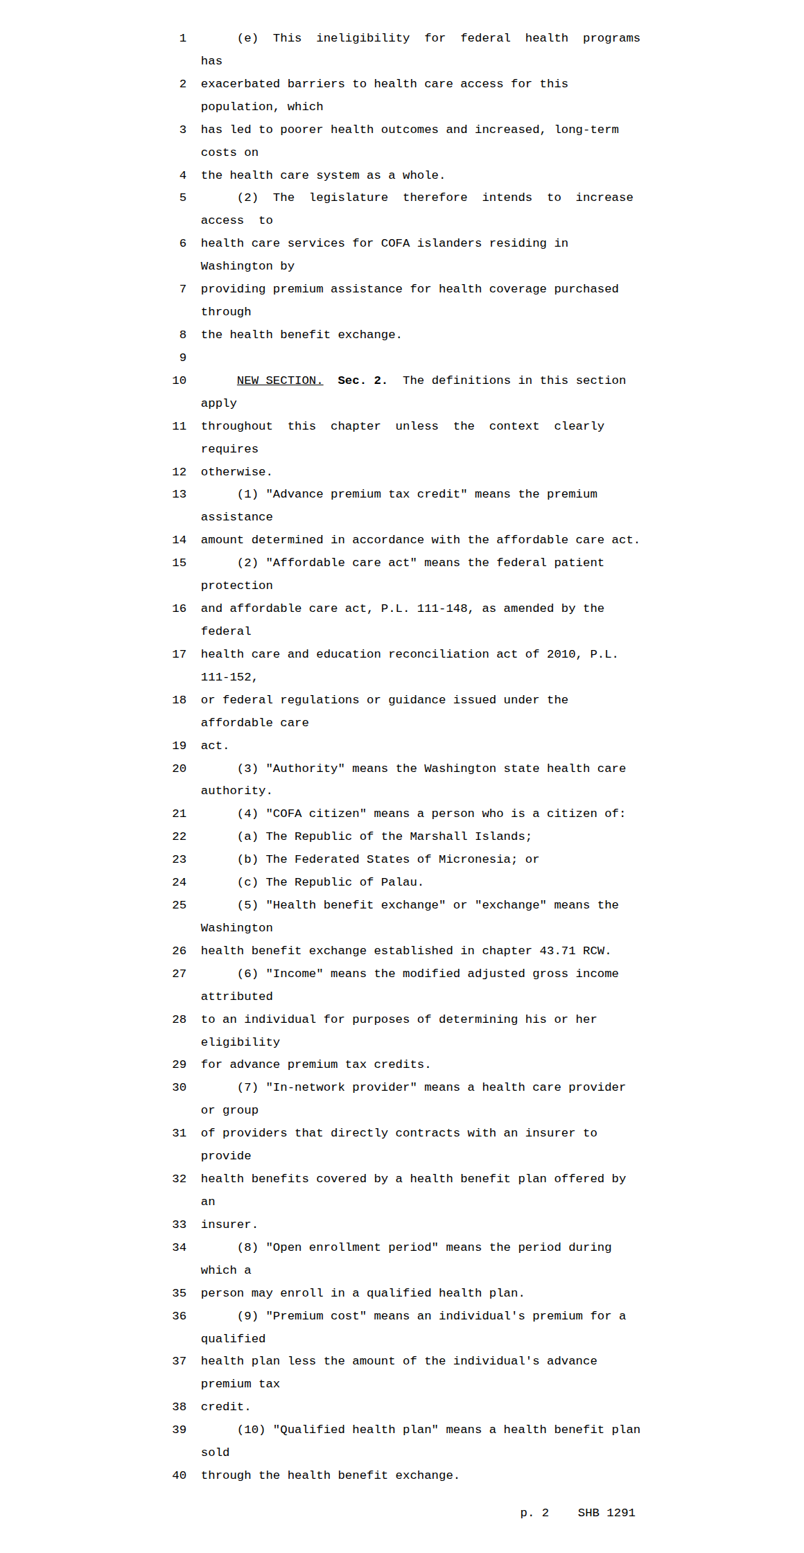(e) This ineligibility for federal health programs has
exacerbated barriers to health care access for this population, which
has led to poorer health outcomes and increased, long-term costs on
the health care system as a whole.
(2) The legislature therefore intends to increase access to
health care services for COFA islanders residing in Washington by
providing premium assistance for health coverage purchased through
the health benefit exchange.
NEW SECTION. Sec. 2. The definitions in this section apply
throughout this chapter unless the context clearly requires
otherwise.
(1) "Advance premium tax credit" means the premium assistance
amount determined in accordance with the affordable care act.
(2) "Affordable care act" means the federal patient protection
and affordable care act, P.L. 111-148, as amended by the federal
health care and education reconciliation act of 2010, P.L. 111-152,
or federal regulations or guidance issued under the affordable care
act.
(3) "Authority" means the Washington state health care authority.
(4) "COFA citizen" means a person who is a citizen of:
(a) The Republic of the Marshall Islands;
(b) The Federated States of Micronesia; or
(c) The Republic of Palau.
(5) "Health benefit exchange" or "exchange" means the Washington
health benefit exchange established in chapter 43.71 RCW.
(6) "Income" means the modified adjusted gross income attributed
to an individual for purposes of determining his or her eligibility
for advance premium tax credits.
(7) "In-network provider" means a health care provider or group
of providers that directly contracts with an insurer to provide
health benefits covered by a health benefit plan offered by an
insurer.
(8) "Open enrollment period" means the period during which a
person may enroll in a qualified health plan.
(9) "Premium cost" means an individual's premium for a qualified
health plan less the amount of the individual's advance premium tax
credit.
(10) "Qualified health plan" means a health benefit plan sold
through the health benefit exchange.
p. 2 SHB 1291